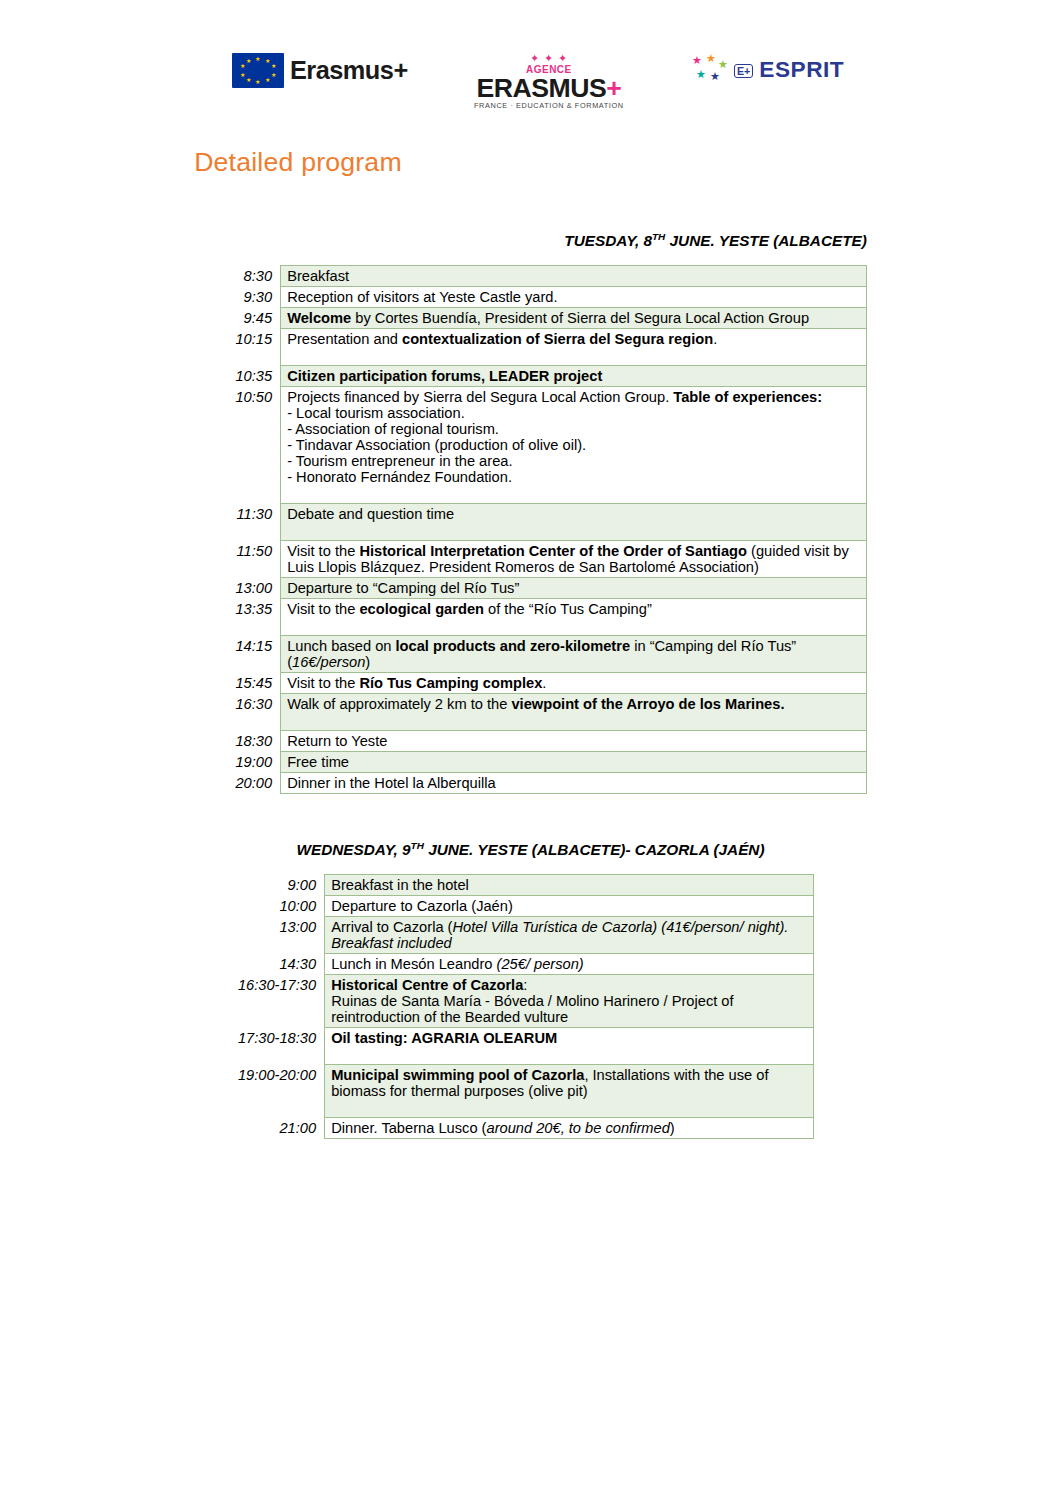★ ★ ★ ★ ★ ★ ★ ★ ★ ★
Erasmus+
✦ ✦ ✦
AGENCE
ERASMUS+
FRANCE · EDUCATION & FORMATION
★ ★ ★ ★ ★
E+
ESPRIT
Detailed program
TUESDAY, 8TH JUNE. YESTE (ALBACETE)
| 8:30 | Breakfast |
| 9:30 | Reception of visitors at Yeste Castle yard. |
| 9:45 | Welcome by Cortes Buendía, President of Sierra del Segura Local Action Group |
| 10:15 | Presentation and contextualization of Sierra del Segura region . |
| 10:35 | Citizen participation forums, LEADER project |
| 10:50 | Projects financed by Sierra del Segura Local Action Group. Table of experiences: - Local tourism association. - Association of regional tourism. - Tindavar Association (production of olive oil). - Tourism entrepreneur in the area. - Honorato Fernández Foundation. |
| 11:30 | Debate and question time |
| 11:50 | Visit to the Historical Interpretation Center of the Order of Santiago (guided visit by Luis Llopis Blázquez. President Romeros de San Bartolomé Association) |
| 13:00 | Departure to “Camping del Río Tus” |
| 13:35 | Visit to the ecological garden of the “Río Tus Camping” |
| 14:15 | Lunch based on local products and zero-kilometre in “Camping del Río Tus” ( 16€/person ) |
| 15:45 | Visit to the Río Tus Camping complex . |
| 16:30 | Walk of approximately 2 km to the viewpoint of the Arroyo de los Marines. |
| 18:30 | Return to Yeste |
| 19:00 | Free time |
| 20:00 | Dinner in the Hotel la Alberquilla |
WEDNESDAY, 9TH JUNE. YESTE (ALBACETE)- CAZORLA (JAÉN)
| 9:00 | Breakfast in the hotel |
| 10:00 | Departure to Cazorla (Jaén) |
| 13:00 | Arrival to Cazorla ( Hotel Villa Turística de Cazorla) (41€/person/ night). Breakfast included |
| 14:30 | Lunch in Mesón Leandro (25€/ person) |
| 16:30-17:30 | Historical Centre of Cazorla : Ruinas de Santa María - Bóveda / Molino Harinero / Project of reintroduction of the Bearded vulture |
| 17:30-18:30 | Oil tasting: AGRARIA OLEARUM |
| 19:00-20:00 | Municipal swimming pool of Cazorla , Installations with the use of biomass for thermal purposes (olive pit) |
| 21:00 | Dinner. Taberna Lusco ( around 20€, to be confirmed ) |